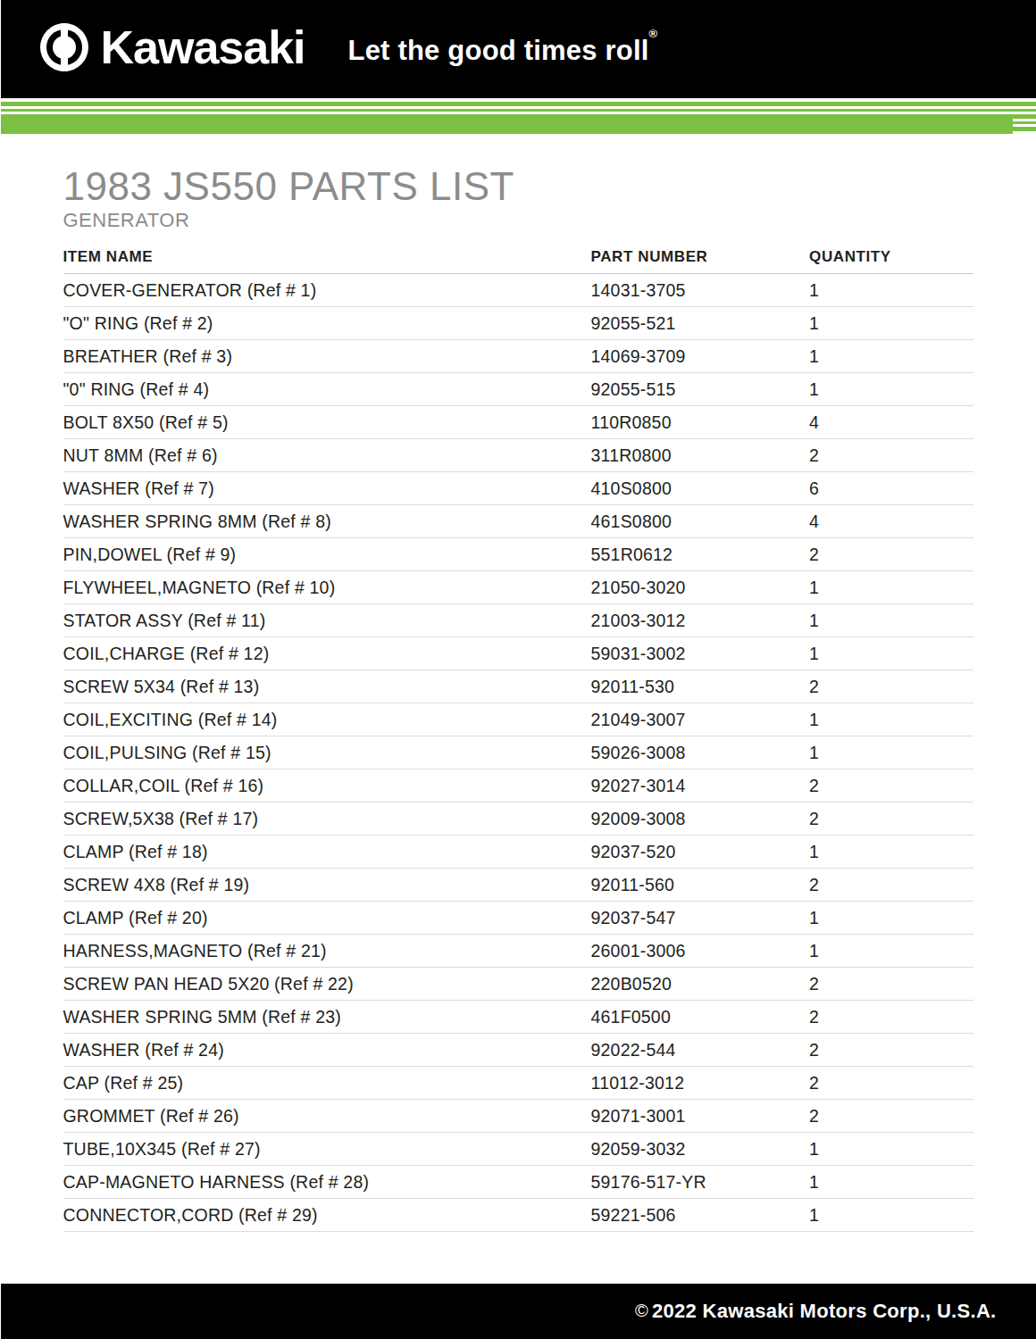Kawasaki
Let the good times roll®
1983 JS550 PARTS LIST
GENERATOR
| ITEM NAME | PART NUMBER | QUANTITY |
| --- | --- | --- |
| COVER-GENERATOR (Ref # 1) | 14031-3705 | 1 |
| "O" RING (Ref # 2) | 92055-521 | 1 |
| BREATHER (Ref # 3) | 14069-3709 | 1 |
| "0" RING (Ref # 4) | 92055-515 | 1 |
| BOLT 8X50 (Ref # 5) | 110R0850 | 4 |
| NUT 8MM (Ref # 6) | 311R0800 | 2 |
| WASHER (Ref # 7) | 410S0800 | 6 |
| WASHER SPRING 8MM (Ref # 8) | 461S0800 | 4 |
| PIN,DOWEL (Ref # 9) | 551R0612 | 2 |
| FLYWHEEL,MAGNETO (Ref # 10) | 21050-3020 | 1 |
| STATOR ASSY (Ref # 11) | 21003-3012 | 1 |
| COIL,CHARGE (Ref # 12) | 59031-3002 | 1 |
| SCREW 5X34 (Ref # 13) | 92011-530 | 2 |
| COIL,EXCITING (Ref # 14) | 21049-3007 | 1 |
| COIL,PULSING (Ref # 15) | 59026-3008 | 1 |
| COLLAR,COIL (Ref # 16) | 92027-3014 | 2 |
| SCREW,5X38 (Ref # 17) | 92009-3008 | 2 |
| CLAMP (Ref # 18) | 92037-520 | 1 |
| SCREW 4X8 (Ref # 19) | 92011-560 | 2 |
| CLAMP (Ref # 20) | 92037-547 | 1 |
| HARNESS,MAGNETO (Ref # 21) | 26001-3006 | 1 |
| SCREW PAN HEAD 5X20 (Ref # 22) | 220B0520 | 2 |
| WASHER SPRING 5MM (Ref # 23) | 461F0500 | 2 |
| WASHER (Ref # 24) | 92022-544 | 2 |
| CAP (Ref # 25) | 11012-3012 | 2 |
| GROMMET (Ref # 26) | 92071-3001 | 2 |
| TUBE,10X345 (Ref # 27) | 92059-3032 | 1 |
| CAP-MAGNETO HARNESS (Ref # 28) | 59176-517-YR | 1 |
| CONNECTOR,CORD (Ref # 29) | 59221-506 | 1 |
©2022 Kawasaki Motors Corp., U.S.A.